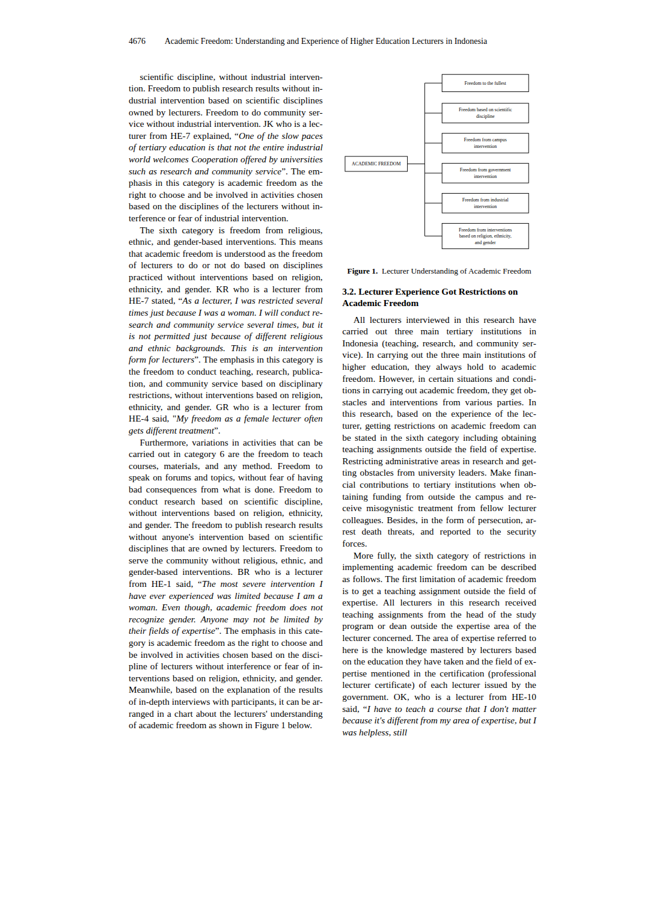4676 Academic Freedom: Understanding and Experience of Higher Education Lecturers in Indonesia
scientific discipline, without industrial intervention. Freedom to publish research results without industrial intervention based on scientific disciplines owned by lecturers. Freedom to do community service without industrial intervention. JK who is a lecturer from HE-7 explained, “One of the slow paces of tertiary education is that not the entire industrial world welcomes Cooperation offered by universities such as research and community service”. The emphasis in this category is academic freedom as the right to choose and be involved in activities chosen based on the disciplines of the lecturers without interference or fear of industrial intervention.
The sixth category is freedom from religious, ethnic, and gender-based interventions. This means that academic freedom is understood as the freedom of lecturers to do or not do based on disciplines practiced without interventions based on religion, ethnicity, and gender. KR who is a lecturer from HE-7 stated, “As a lecturer, I was restricted several times just because I was a woman. I will conduct research and community service several times, but it is not permitted just because of different religious and ethnic backgrounds. This is an intervention form for lecturers”. The emphasis in this category is the freedom to conduct teaching, research, publication, and community service based on disciplinary restrictions, without interventions based on religion, ethnicity, and gender. GR who is a lecturer from HE-4 said, "My freedom as a female lecturer often gets different treatment”.
Furthermore, variations in activities that can be carried out in category 6 are the freedom to teach courses, materials, and any method. Freedom to speak on forums and topics, without fear of having bad consequences from what is done. Freedom to conduct research based on scientific discipline, without interventions based on religion, ethnicity, and gender. The freedom to publish research results without anyone's intervention based on scientific disciplines that are owned by lecturers. Freedom to serve the community without religious, ethnic, and gender-based interventions. BR who is a lecturer from HE-1 said, “The most severe intervention I have ever experienced was limited because I am a woman. Even though, academic freedom does not recognize gender. Anyone may not be limited by their fields of expertise”. The emphasis in this category is academic freedom as the right to choose and be involved in activities chosen based on the discipline of lecturers without interference or fear of interventions based on religion, ethnicity, and gender. Meanwhile, based on the explanation of the results of in-depth interviews with participants, it can be arranged in a chart about the lecturers' understanding of academic freedom as shown in Figure 1 below.
ACADEMIC FREEDOM Freedom to the fullest Freedom based on scientific discipline Freedom from campus intervention Freedom from government intervention Freedom from industrial intervention Freedom from interventions based on religion, ethnicity, and gender
Figure 1. Lecturer Understanding of Academic Freedom
3.2. Lecturer Experience Got Restrictions on Academic Freedom
All lecturers interviewed in this research have carried out three main tertiary institutions in Indonesia (teaching, research, and community service). In carrying out the three main institutions of higher education, they always hold to academic freedom. However, in certain situations and conditions in carrying out academic freedom, they get obstacles and interventions from various parties. In this research, based on the experience of the lecturer, getting restrictions on academic freedom can be stated in the sixth category including obtaining teaching assignments outside the field of expertise. Restricting administrative areas in research and getting obstacles from university leaders. Make financial contributions to tertiary institutions when obtaining funding from outside the campus and receive misogynistic treatment from fellow lecturer colleagues. Besides, in the form of persecution, arrest death threats, and reported to the security forces.
More fully, the sixth category of restrictions in implementing academic freedom can be described as follows. The first limitation of academic freedom is to get a teaching assignment outside the field of expertise. All lecturers in this research received teaching assignments from the head of the study program or dean outside the expertise area of the lecturer concerned. The area of expertise referred to here is the knowledge mastered by lecturers based on the education they have taken and the field of expertise mentioned in the certification (professional lecturer certificate) of each lecturer issued by the government. OK, who is a lecturer from HE-10 said, “I have to teach a course that I don't matter because it's different from my area of expertise, but I was helpless, still